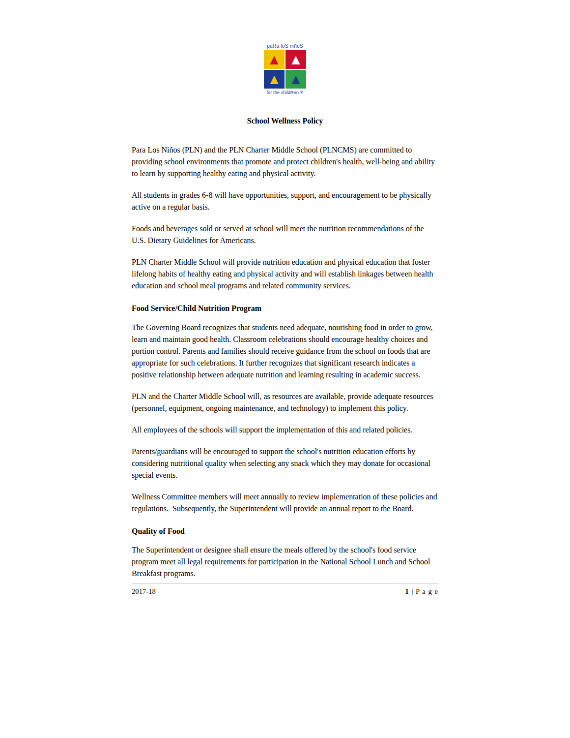paRa loS niñoS
▲
▲
▲
▲
for the childRen ®
School Wellness Policy
Para Los Niños (PLN) and the PLN Charter Middle School (PLNCMS) are committed to providing school environments that promote and protect children's health, well-being and ability to learn by supporting healthy eating and physical activity.
All students in grades 6-8 will have opportunities, support, and encouragement to be physically active on a regular basis.
Foods and beverages sold or served at school will meet the nutrition recommendations of the U.S. Dietary Guidelines for Americans.
PLN Charter Middle School will provide nutrition education and physical education that foster lifelong habits of healthy eating and physical activity and will establish linkages between health education and school meal programs and related community services.
Food Service/Child Nutrition Program
The Governing Board recognizes that students need adequate, nourishing food in order to grow, learn and maintain good health. Classroom celebrations should encourage healthy choices and portion control. Parents and families should receive guidance from the school on foods that are appropriate for such celebrations. It further recognizes that significant research indicates a positive relationship between adequate nutrition and learning resulting in academic success.
PLN and the Charter Middle School will, as resources are available, provide adequate resources (personnel, equipment, ongoing maintenance, and technology) to implement this policy.
All employees of the schools will support the implementation of this and related policies.
Parents/guardians will be encouraged to support the school's nutrition education efforts by considering nutritional quality when selecting any snack which they may donate for occasional special events.
Wellness Committee members will meet annually to review implementation of these policies and regulations. Subsequently, the Superintendent will provide an annual report to the Board.
Quality of Food
The Superintendent or designee shall ensure the meals offered by the school's food service program meet all legal requirements for participation in the National School Lunch and School Breakfast programs.
2017-18
1 | P a g e